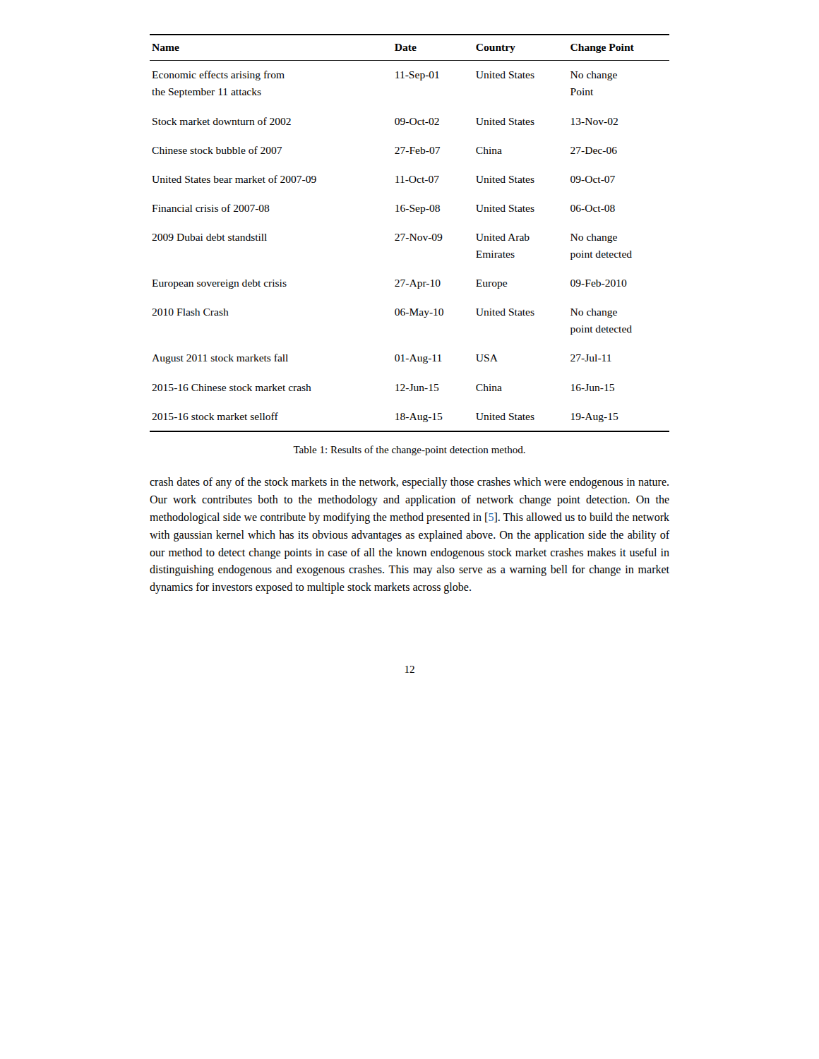Table 1: Results of the change-point detection method.
| Name | Date | Country | Change Point |
| --- | --- | --- | --- |
| Economic effects arising from the September 11 attacks | 11-Sep-01 | United States | No change Point |
| Stock market downturn of 2002 | 09-Oct-02 | United States | 13-Nov-02 |
| Chinese stock bubble of 2007 | 27-Feb-07 | China | 27-Dec-06 |
| United States bear market of 2007-09 | 11-Oct-07 | United States | 09-Oct-07 |
| Financial crisis of 2007-08 | 16-Sep-08 | United States | 06-Oct-08 |
| 2009 Dubai debt standstill | 27-Nov-09 | United Arab Emirates | No change point detected |
| European sovereign debt crisis | 27-Apr-10 | Europe | 09-Feb-2010 |
| 2010 Flash Crash | 06-May-10 | United States | No change point detected |
| August 2011 stock markets fall | 01-Aug-11 | USA | 27-Jul-11 |
| 2015-16 Chinese stock market crash | 12-Jun-15 | China | 16-Jun-15 |
| 2015-16 stock market selloff | 18-Aug-15 | United States | 19-Aug-15 |
crash dates of any of the stock markets in the network, especially those crashes which were endogenous in nature. Our work contributes both to the methodology and application of network change point detection. On the methodological side we contribute by modifying the method presented in [5]. This allowed us to build the network with gaussian kernel which has its obvious advantages as explained above. On the application side the ability of our method to detect change points in case of all the known endogenous stock market crashes makes it useful in distinguishing endogenous and exogenous crashes. This may also serve as a warning bell for change in market dynamics for investors exposed to multiple stock markets across globe.
12